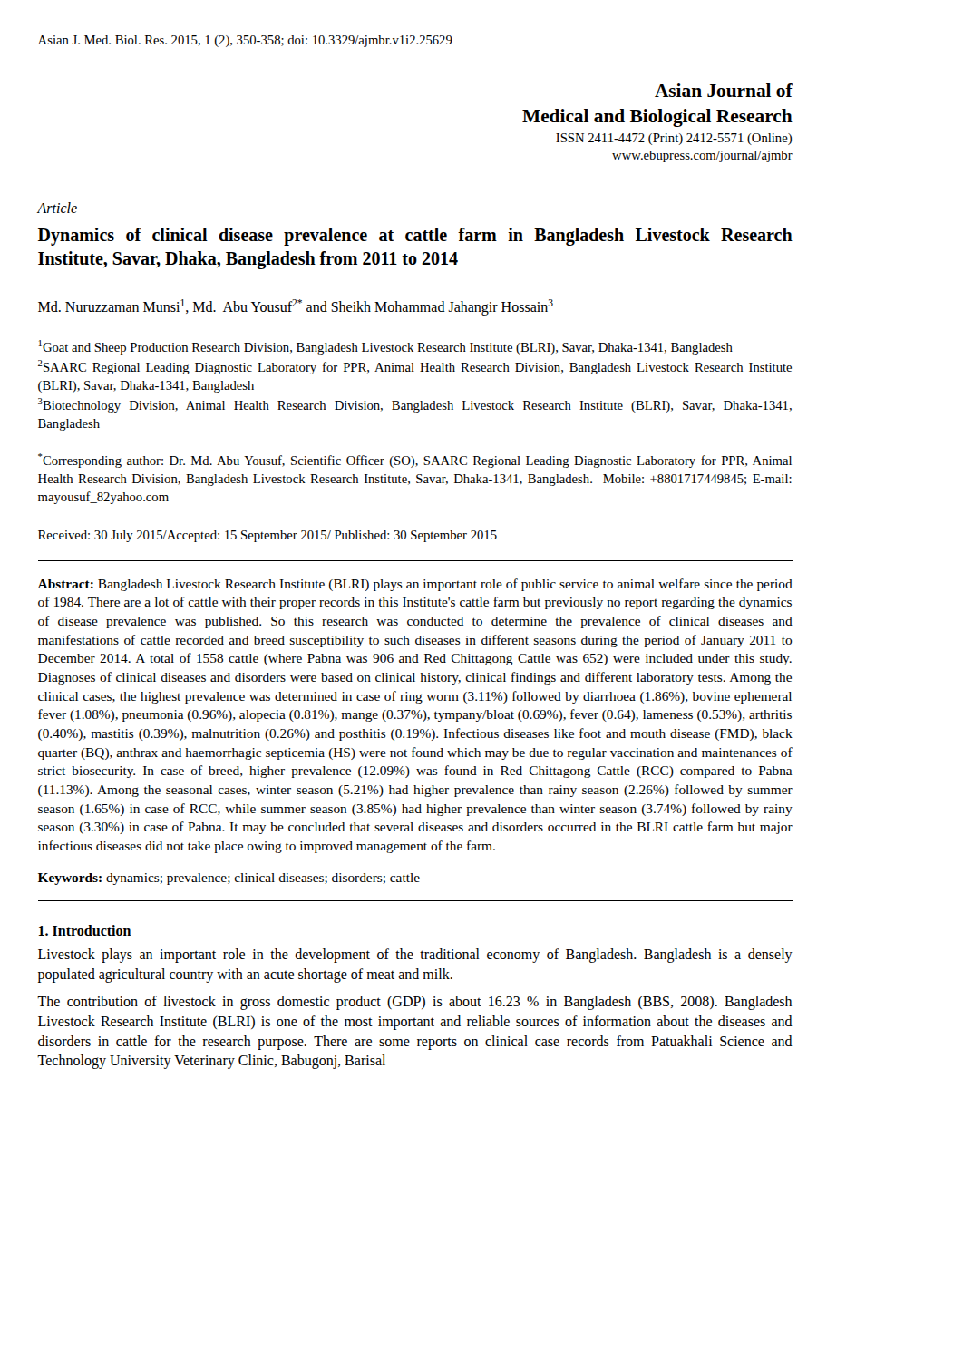Asian J. Med. Biol. Res. 2015, 1 (2), 350-358; doi: 10.3329/ajmbr.v1i2.25629
Asian Journal of Medical and Biological Research ISSN 2411-4472 (Print) 2412-5571 (Online) www.ebupress.com/journal/ajmbr
Article
Dynamics of clinical disease prevalence at cattle farm in Bangladesh Livestock Research Institute, Savar, Dhaka, Bangladesh from 2011 to 2014
Md. Nuruzzaman Munsi1, Md. Abu Yousuf2* and Sheikh Mohammad Jahangir Hossain3
1Goat and Sheep Production Research Division, Bangladesh Livestock Research Institute (BLRI), Savar, Dhaka-1341, Bangladesh
2SAARC Regional Leading Diagnostic Laboratory for PPR, Animal Health Research Division, Bangladesh Livestock Research Institute (BLRI), Savar, Dhaka-1341, Bangladesh
3Biotechnology Division, Animal Health Research Division, Bangladesh Livestock Research Institute (BLRI), Savar, Dhaka-1341, Bangladesh
*Corresponding author: Dr. Md. Abu Yousuf, Scientific Officer (SO), SAARC Regional Leading Diagnostic Laboratory for PPR, Animal Health Research Division, Bangladesh Livestock Research Institute, Savar, Dhaka-1341, Bangladesh. Mobile: +8801717449845; E-mail: mayousuf_82yahoo.com
Received: 30 July 2015/Accepted: 15 September 2015/ Published: 30 September 2015
Abstract: Bangladesh Livestock Research Institute (BLRI) plays an important role of public service to animal welfare since the period of 1984. There are a lot of cattle with their proper records in this Institute's cattle farm but previously no report regarding the dynamics of disease prevalence was published. So this research was conducted to determine the prevalence of clinical diseases and manifestations of cattle recorded and breed susceptibility to such diseases in different seasons during the period of January 2011 to December 2014. A total of 1558 cattle (where Pabna was 906 and Red Chittagong Cattle was 652) were included under this study. Diagnoses of clinical diseases and disorders were based on clinical history, clinical findings and different laboratory tests. Among the clinical cases, the highest prevalence was determined in case of ring worm (3.11%) followed by diarrhoea (1.86%), bovine ephemeral fever (1.08%), pneumonia (0.96%), alopecia (0.81%), mange (0.37%), tympany/bloat (0.69%), fever (0.64), lameness (0.53%), arthritis (0.40%), mastitis (0.39%), malnutrition (0.26%) and posthitis (0.19%). Infectious diseases like foot and mouth disease (FMD), black quarter (BQ), anthrax and haemorrhagic septicemia (HS) were not found which may be due to regular vaccination and maintenances of strict biosecurity. In case of breed, higher prevalence (12.09%) was found in Red Chittagong Cattle (RCC) compared to Pabna (11.13%). Among the seasonal cases, winter season (5.21%) had higher prevalence than rainy season (2.26%) followed by summer season (1.65%) in case of RCC, while summer season (3.85%) had higher prevalence than winter season (3.74%) followed by rainy season (3.30%) in case of Pabna. It may be concluded that several diseases and disorders occurred in the BLRI cattle farm but major infectious diseases did not take place owing to improved management of the farm.
Keywords: dynamics; prevalence; clinical diseases; disorders; cattle
1. Introduction
Livestock plays an important role in the development of the traditional economy of Bangladesh. Bangladesh is a densely populated agricultural country with an acute shortage of meat and milk.
The contribution of livestock in gross domestic product (GDP) is about 16.23 % in Bangladesh (BBS, 2008). Bangladesh Livestock Research Institute (BLRI) is one of the most important and reliable sources of information about the diseases and disorders in cattle for the research purpose. There are some reports on clinical case records from Patuakhali Science and Technology University Veterinary Clinic, Babugonj, Barisal